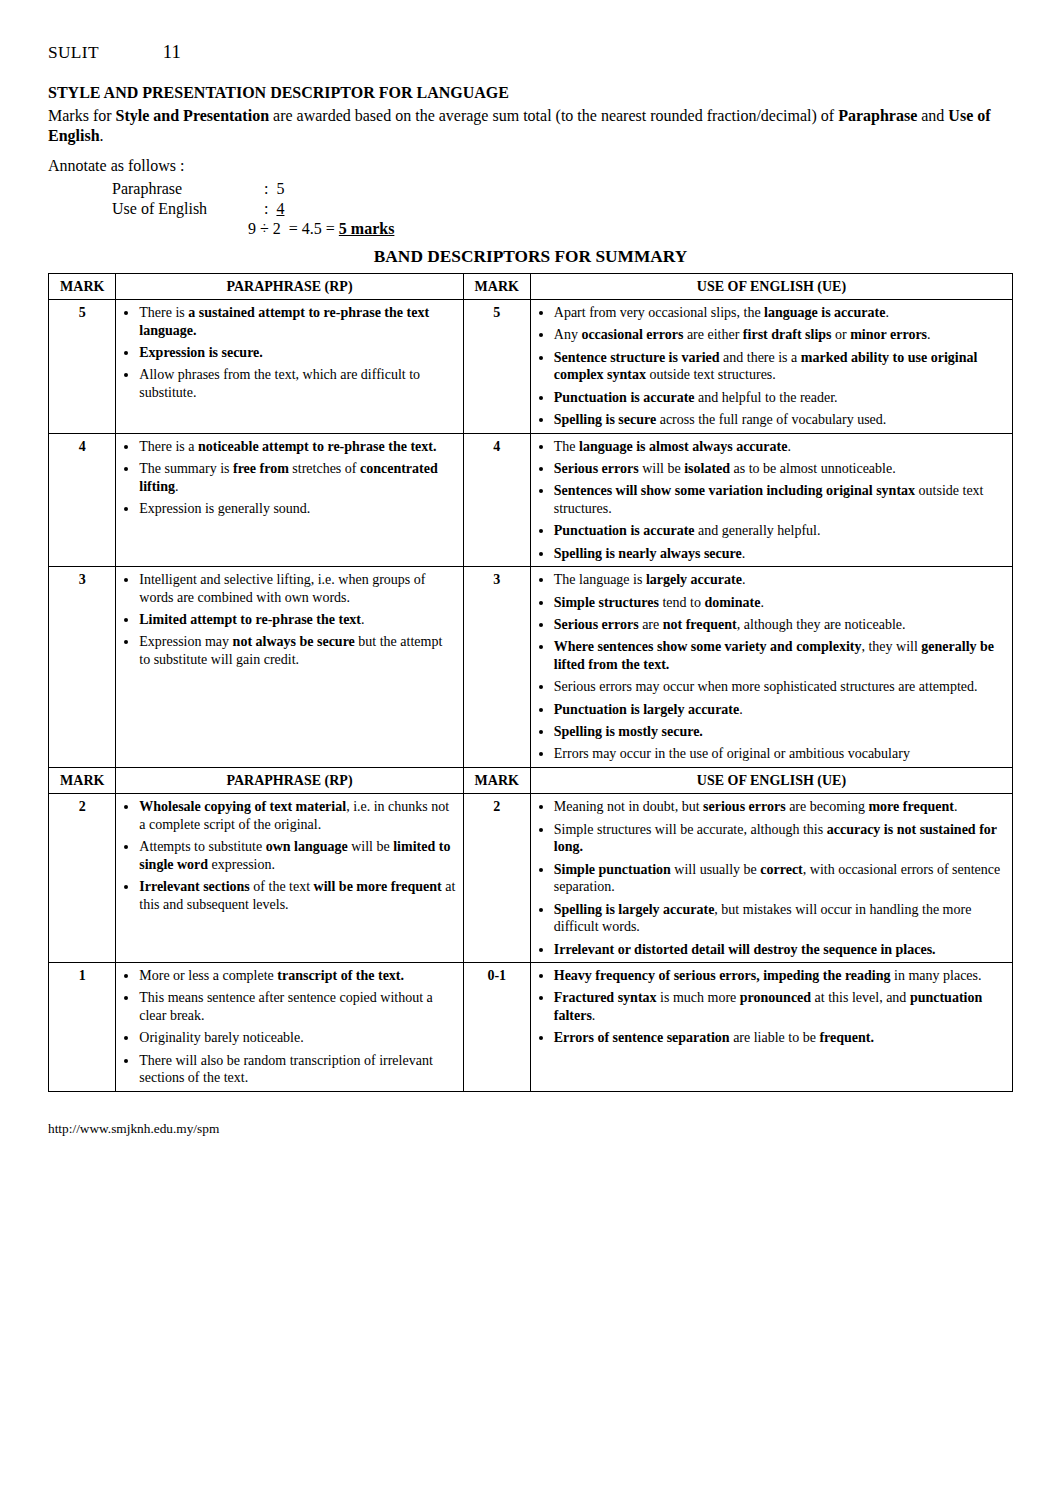SULIT 11
Style and Presentation Descriptor for Language
Marks for Style and Presentation are awarded based on the average sum total (to the nearest rounded fraction/decimal) of Paraphrase and Use of English.
Annotate as follows :
Paraphrase: 5 Use of English: 4 9 ÷ 2 = 4.5 = 5 marks
Band Descriptors for Summary
| MARK | PARAPHRASE (RP) | MARK | USE OF ENGLISH (UE) |
| --- | --- | --- | --- |
| 5 | There is a sustained attempt to re-phrase the text language. Expression is secure. Allow phrases from the text, which are difficult to substitute. | 5 | Apart from very occasional slips, the language is accurate . Any occasional errors are either first draft slips or minor errors . Sentence structure is varied and there is a marked ability to use original complex syntax outside text structures. Punctuation is accurate and helpful to the reader. Spelling is secure across the full range of vocabulary used. |
| 4 | There is a noticeable attempt to re-phrase the text. The summary is free from stretches of concentrated lifting . Expression is generally sound. | 4 | The language is almost always accurate . Serious errors will be isolated as to be almost unnoticeable. Sentences will show some variation including original syntax outside text structures. Punctuation is accurate and generally helpful. Spelling is nearly always secure . |
| 3 | Intelligent and selective lifting, i.e. when groups of words are combined with own words. Limited attempt to re-phrase the text . Expression may not always be secure but the attempt to substitute will gain credit. | 3 | The language is largely accurate . Simple structures tend to dominate . Serious errors are not frequent , although they are noticeable. Where sentences show some variety and complexity , they will generally be lifted from the text. Serious errors may occur when more sophisticated structures are attempted. Punctuation is largely accurate . Spelling is mostly secure. Errors may occur in the use of original or ambitious vocabulary |
| MARK | PARAPHRASE (RP) | MARK | USE OF ENGLISH (UE) |
| 2 | Wholesale copying of text material , i.e. in chunks not a complete script of the original. Attempts to substitute own language will be limited to single word expression. Irrelevant sections of the text will be more frequent at this and subsequent levels. | 2 | Meaning not in doubt, but serious errors are becoming more frequent . Simple structures will be accurate, although this accuracy is not sustained for long. Simple punctuation will usually be correct , with occasional errors of sentence separation. Spelling is largely accurate , but mistakes will occur in handling the more difficult words. Irrelevant or distorted detail will destroy the sequence in places. |
| 1 | More or less a complete transcript of the text. This means sentence after sentence copied without a clear break. Originality barely noticeable. There will also be random transcription of irrelevant sections of the text. | 0-1 | Heavy frequency of serious errors, impeding the reading in many places. Fractured syntax is much more pronounced at this level, and punctuation falters . Errors of sentence separation are liable to be frequent. |
http://www.smjknh.edu.my/spm